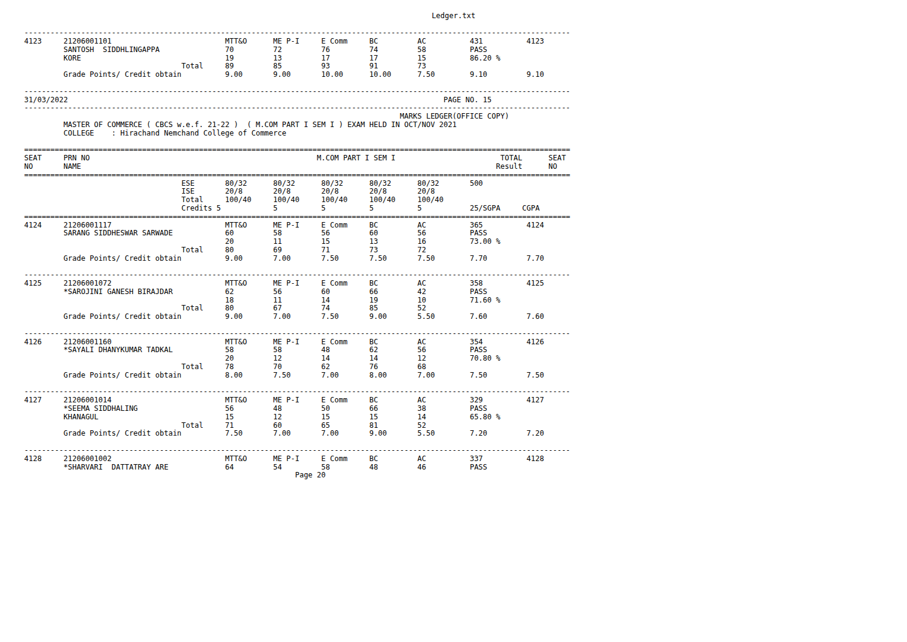Ledger.txt
-----------------------------------------------------------------------------------------------------------------------------
4123     21206001101                          MTT&O      ME P-I     E Comm     BC         AC          431          4123
         SANTOSH  SIDDHLINGAPPA               70         72         76         74         58          PASS
         KORE                                 19         13         17         17         15          86.20 %
                                    Total     89         85         93         91         73
         Grade Points/ Credit obtain          9.00       9.00       10.00      10.00      7.50        9.10         9.10

-----------------------------------------------------------------------------------------------------------------------------
31/03/2022                                                                                      PAGE NO. 15
-----------------------------------------------------------------------------------------------------------------------------
                                                                                      MARKS LEDGER(OFFICE COPY)
         MASTER OF COMMERCE ( CBCS w.e.f. 21-22 )  ( M.COM PART I SEM I ) EXAM HELD IN OCT/NOV 2021
         COLLEGE    : Hirachand Nemchand College of Commerce

=============================================================================================================================
SEAT     PRN NO                                                    M.COM PART I SEM I                        TOTAL      SEAT
NO       NAME                                                                                               Result      NO
=============================================================================================================================
                                    ESE       80/32      80/32      80/32      80/32      80/32       500
                                    ISE       20/8       20/8       20/8       20/8       20/8
                                    Total     100/40     100/40     100/40     100/40     100/40
                                    Credits 5            5          5          5          5           25/SGPA     CGPA
=============================================================================================================================
4124     21206001117                          MTT&O      ME P-I     E Comm     BC         AC          365          4124
         SARANG SIDDHESWAR SARWADE            60         58         56         60         56          PASS
                                              20         11         15         13         16          73.00 %
                                    Total     80         69         71         73         72
         Grade Points/ Credit obtain          9.00       7.00       7.50       7.50       7.50        7.70         7.70

-----------------------------------------------------------------------------------------------------------------------------
4125     21206001072                          MTT&O      ME P-I     E Comm     BC         AC          358          4125
         *SAROJINI GANESH BIRAJDAR            62         56         60         66         42          PASS
                                              18         11         14         19         10          71.60 %
                                    Total     80         67         74         85         52
         Grade Points/ Credit obtain          9.00       7.00       7.50       9.00       5.50        7.60         7.60

-----------------------------------------------------------------------------------------------------------------------------
4126     21206001160                          MTT&O      ME P-I     E Comm     BC         AC          354          4126
         *SAYALI DHANYKUMAR TADKAL            58         58         48         62         56          PASS
                                              20         12         14         14         12          70.80 %
                                    Total     78         70         62         76         68
         Grade Points/ Credit obtain          8.00       7.50       7.00       8.00       7.00        7.50         7.50

-----------------------------------------------------------------------------------------------------------------------------
4127     21206001014                          MTT&O      ME P-I     E Comm     BC         AC          329          4127
         *SEEMA SIDDHALING                    56         48         50         66         38          PASS
         KHANAGUL                             15         12         15         15         14          65.80 %
                                    Total     71         60         65         81         52
         Grade Points/ Credit obtain          7.50       7.00       7.00       9.00       5.50        7.20         7.20

-----------------------------------------------------------------------------------------------------------------------------
4128     21206001002                          MTT&O      ME P-I     E Comm     BC         AC          337          4128
         *SHARVARI  DATTATRAY ARE             64         54         58         48         46          PASS
                                                              Page 20